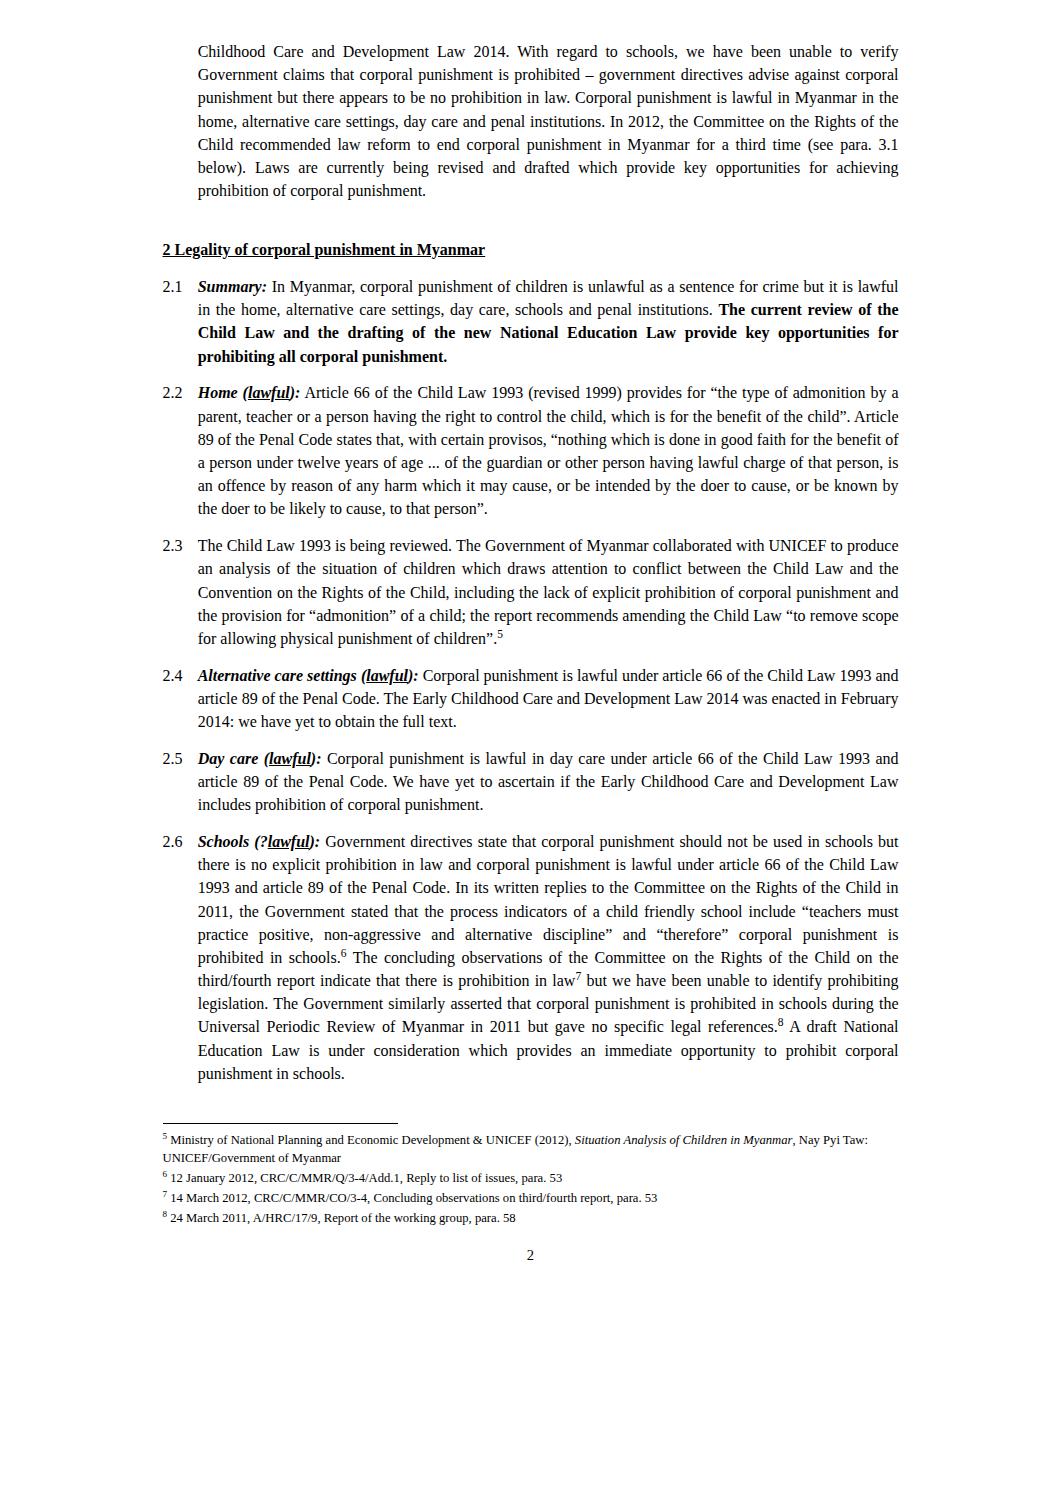Childhood Care and Development Law 2014. With regard to schools, we have been unable to verify Government claims that corporal punishment is prohibited – government directives advise against corporal punishment but there appears to be no prohibition in law. Corporal punishment is lawful in Myanmar in the home, alternative care settings, day care and penal institutions. In 2012, the Committee on the Rights of the Child recommended law reform to end corporal punishment in Myanmar for a third time (see para. 3.1 below). Laws are currently being revised and drafted which provide key opportunities for achieving prohibition of corporal punishment.
2 Legality of corporal punishment in Myanmar
2.1 Summary: In Myanmar, corporal punishment of children is unlawful as a sentence for crime but it is lawful in the home, alternative care settings, day care, schools and penal institutions. The current review of the Child Law and the drafting of the new National Education Law provide key opportunities for prohibiting all corporal punishment.
2.2 Home (lawful): Article 66 of the Child Law 1993 (revised 1999) provides for “the type of admonition by a parent, teacher or a person having the right to control the child, which is for the benefit of the child”. Article 89 of the Penal Code states that, with certain provisos, “nothing which is done in good faith for the benefit of a person under twelve years of age ... of the guardian or other person having lawful charge of that person, is an offence by reason of any harm which it may cause, or be intended by the doer to cause, or be known by the doer to be likely to cause, to that person”.
2.3 The Child Law 1993 is being reviewed. The Government of Myanmar collaborated with UNICEF to produce an analysis of the situation of children which draws attention to conflict between the Child Law and the Convention on the Rights of the Child, including the lack of explicit prohibition of corporal punishment and the provision for “admonition” of a child; the report recommends amending the Child Law “to remove scope for allowing physical punishment of children”.5
2.4 Alternative care settings (lawful): Corporal punishment is lawful under article 66 of the Child Law 1993 and article 89 of the Penal Code. The Early Childhood Care and Development Law 2014 was enacted in February 2014: we have yet to obtain the full text.
2.5 Day care (lawful): Corporal punishment is lawful in day care under article 66 of the Child Law 1993 and article 89 of the Penal Code. We have yet to ascertain if the Early Childhood Care and Development Law includes prohibition of corporal punishment.
2.6 Schools (?lawful): Government directives state that corporal punishment should not be used in schools but there is no explicit prohibition in law and corporal punishment is lawful under article 66 of the Child Law 1993 and article 89 of the Penal Code. In its written replies to the Committee on the Rights of the Child in 2011, the Government stated that the process indicators of a child friendly school include “teachers must practice positive, non-aggressive and alternative discipline” and “therefore” corporal punishment is prohibited in schools.6 The concluding observations of the Committee on the Rights of the Child on the third/fourth report indicate that there is prohibition in law7 but we have been unable to identify prohibiting legislation. The Government similarly asserted that corporal punishment is prohibited in schools during the Universal Periodic Review of Myanmar in 2011 but gave no specific legal references.8 A draft National Education Law is under consideration which provides an immediate opportunity to prohibit corporal punishment in schools.
5 Ministry of National Planning and Economic Development & UNICEF (2012), Situation Analysis of Children in Myanmar, Nay Pyi Taw: UNICEF/Government of Myanmar
6 12 January 2012, CRC/C/MMR/Q/3-4/Add.1, Reply to list of issues, para. 53
7 14 March 2012, CRC/C/MMR/CO/3-4, Concluding observations on third/fourth report, para. 53
8 24 March 2011, A/HRC/17/9, Report of the working group, para. 58
2